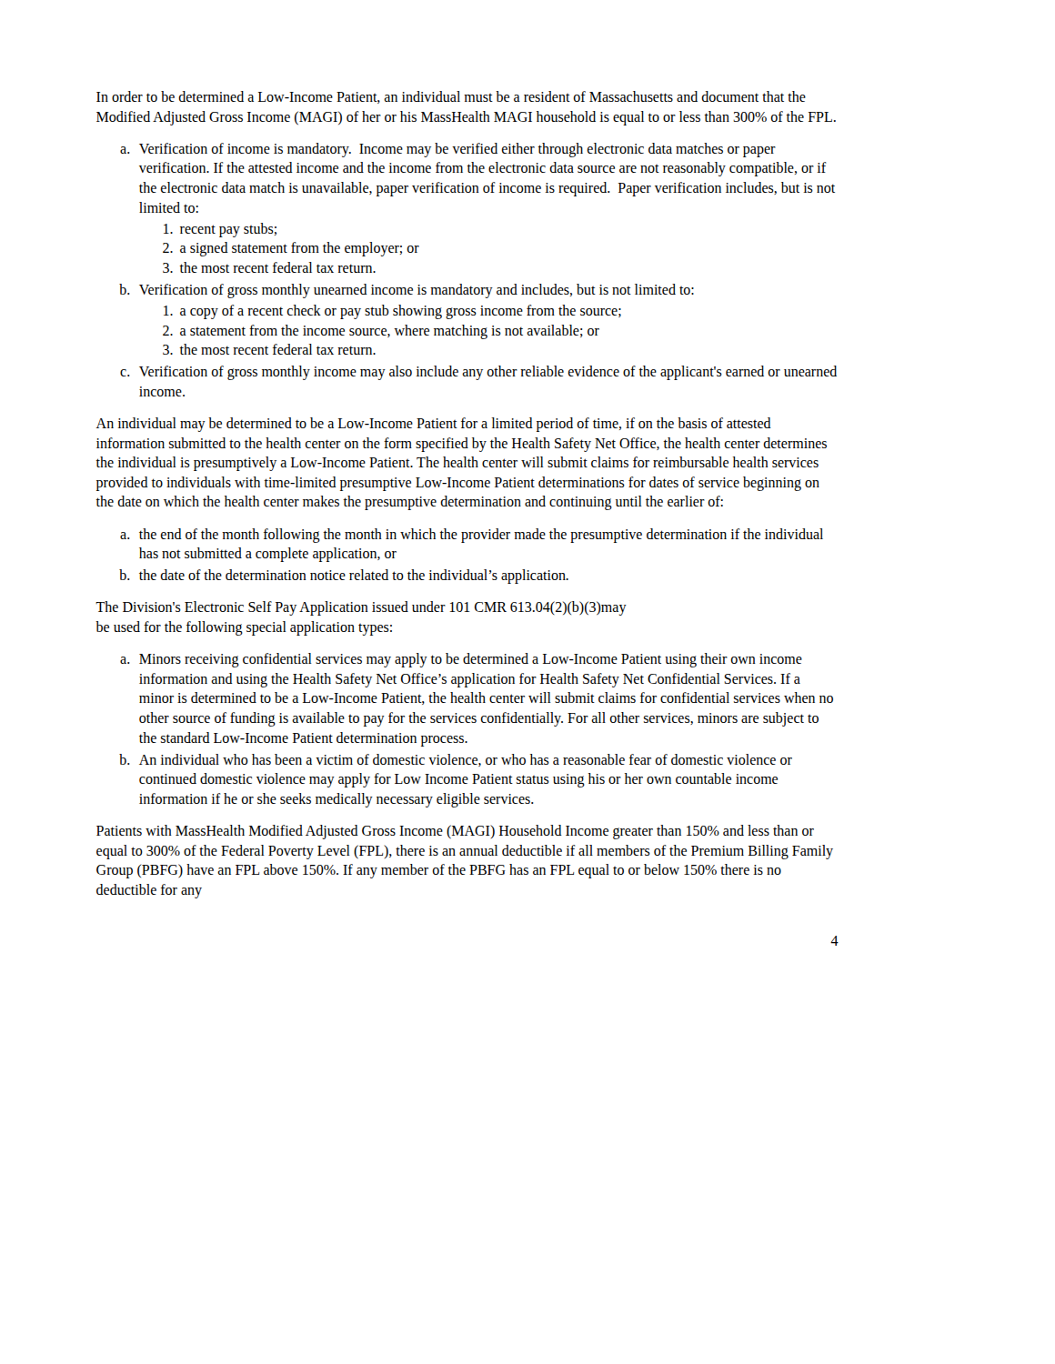In order to be determined a Low-Income Patient, an individual must be a resident of Massachusetts and document that the Modified Adjusted Gross Income (MAGI) of her or his MassHealth MAGI household is equal to or less than 300% of the FPL.
Verification of income is mandatory. Income may be verified either through electronic data matches or paper verification. If the attested income and the income from the electronic data source are not reasonably compatible, or if the electronic data match is unavailable, paper verification of income is required. Paper verification includes, but is not limited to:
recent pay stubs;
a signed statement from the employer; or
the most recent federal tax return.
Verification of gross monthly unearned income is mandatory and includes, but is not limited to:
a copy of a recent check or pay stub showing gross income from the source;
a statement from the income source, where matching is not available; or
the most recent federal tax return.
Verification of gross monthly income may also include any other reliable evidence of the applicant's earned or unearned income.
An individual may be determined to be a Low-Income Patient for a limited period of time, if on the basis of attested information submitted to the health center on the form specified by the Health Safety Net Office, the health center determines the individual is presumptively a Low-Income Patient. The health center will submit claims for reimbursable health services provided to individuals with time-limited presumptive Low-Income Patient determinations for dates of service beginning on the date on which the health center makes the presumptive determination and continuing until the earlier of:
the end of the month following the month in which the provider made the presumptive determination if the individual has not submitted a complete application, or
the date of the determination notice related to the individual’s application.
The Division's Electronic Self Pay Application issued under 101 CMR 613.04(2)(b)(3)may
be used for the following special application types:
Minors receiving confidential services may apply to be determined a Low-Income Patient using their own income information and using the Health Safety Net Office’s application for Health Safety Net Confidential Services. If a minor is determined to be a Low-Income Patient, the health center will submit claims for confidential services when no other source of funding is available to pay for the services confidentially. For all other services, minors are subject to the standard Low-Income Patient determination process.
An individual who has been a victim of domestic violence, or who has a reasonable fear of domestic violence or continued domestic violence may apply for Low Income Patient status using his or her own countable income information if he or she seeks medically necessary eligible services.
Patients with MassHealth Modified Adjusted Gross Income (MAGI) Household Income greater than 150% and less than or equal to 300% of the Federal Poverty Level (FPL), there is an annual deductible if all members of the Premium Billing Family Group (PBFG) have an FPL above 150%. If any member of the PBFG has an FPL equal to or below 150% there is no deductible for any
4